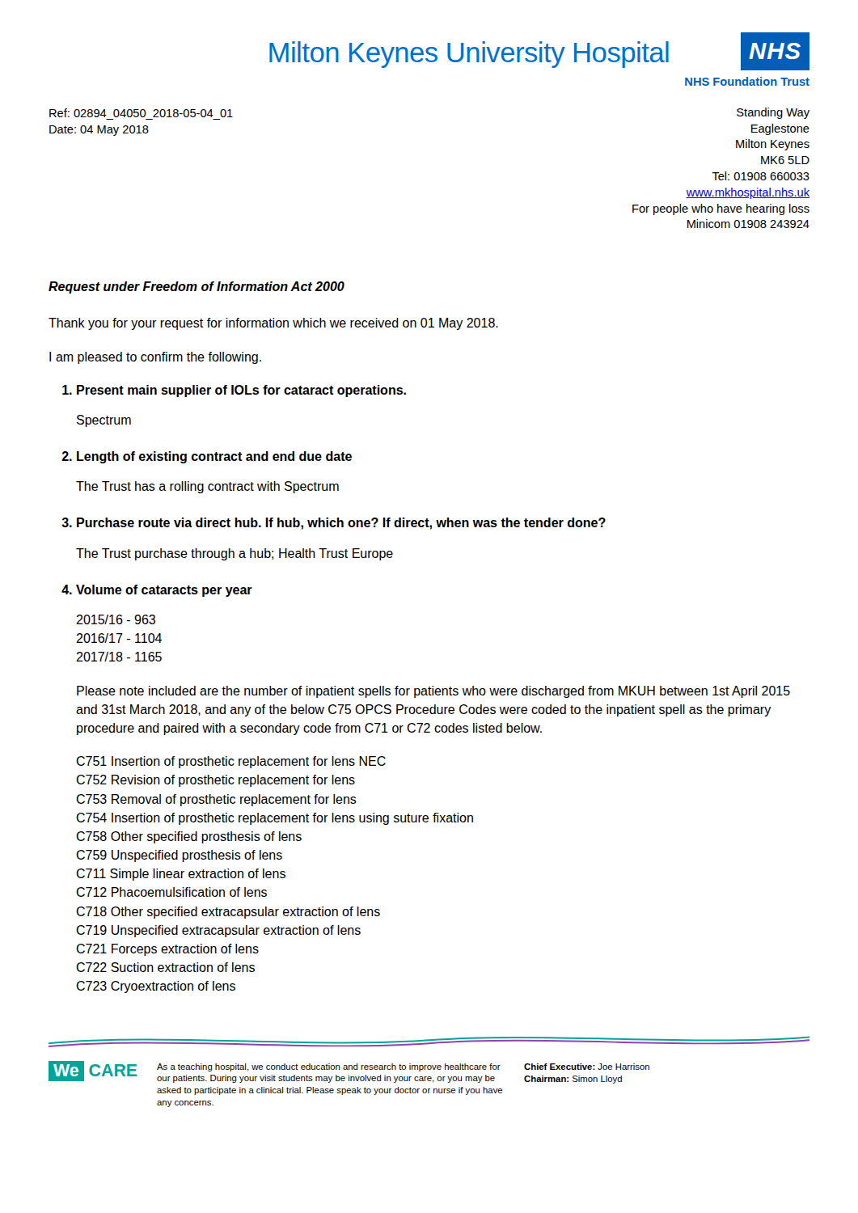Milton Keynes University Hospital
NHS
NHS Foundation Trust
Ref: 02894_04050_2018-05-04_01
Date: 04 May 2018
Standing Way
Eaglestone
Milton Keynes
MK6 5LD
Tel: 01908 660033
www.mkhospital.nhs.uk
For people who have hearing loss
Minicom 01908 243924
Request under Freedom of Information Act 2000
Thank you for your request for information which we received on 01 May 2018.
I am pleased to confirm the following.
Present main supplier of IOLs for cataract operations.
Spectrum
Length of existing contract and end due date
The Trust has a rolling contract with Spectrum
Purchase route via direct hub. If hub, which one? If direct, when was the tender done?
The Trust purchase through a hub; Health Trust Europe
Volume of cataracts per year
2015/16 - 963
2016/17 - 1104
2017/18 - 1165
Please note included are the number of inpatient spells for patients who were discharged from MKUH between 1st April 2015 and 31st March 2018, and any of the below C75 OPCS Procedure Codes were coded to the inpatient spell as the primary procedure and paired with a secondary code from C71 or C72 codes listed below.
C751 Insertion of prosthetic replacement for lens NEC
C752 Revision of prosthetic replacement for lens
C753 Removal of prosthetic replacement for lens
C754 Insertion of prosthetic replacement for lens using suture fixation
C758 Other specified prosthesis of lens
C759 Unspecified prosthesis of lens
C711 Simple linear extraction of lens
C712 Phacoemulsification of lens
C718 Other specified extracapsular extraction of lens
C719 Unspecified extracapsular extraction of lens
C721 Forceps extraction of lens
C722 Suction extraction of lens
C723 Cryoextraction of lens
We CARE
As a teaching hospital, we conduct education and research to improve healthcare for our patients. During your visit students may be involved in your care, or you may be asked to participate in a clinical trial. Please speak to your doctor or nurse if you have any concerns.
Chief Executive: Joe Harrison
Chairman: Simon Lloyd